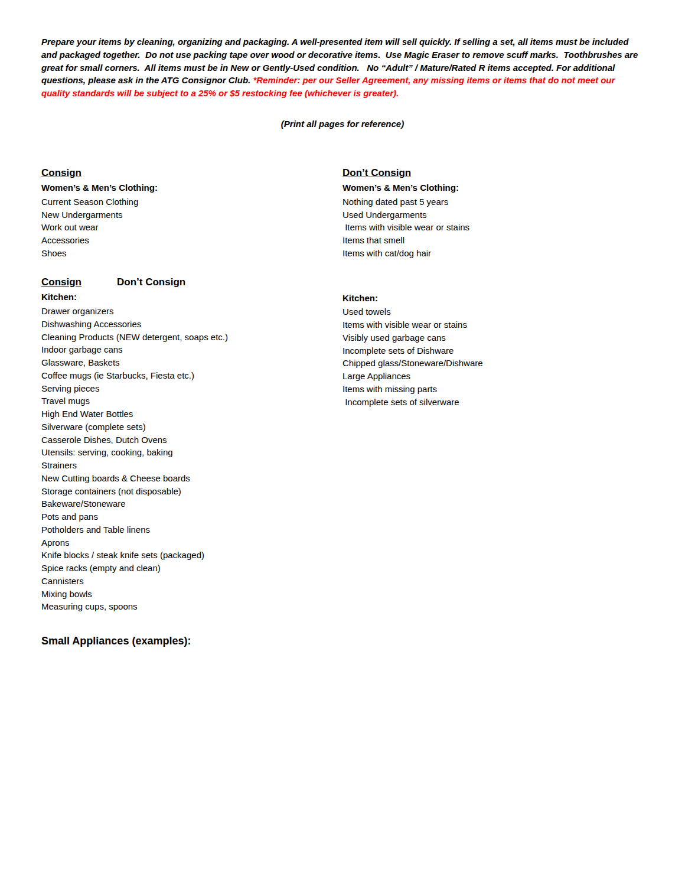Prepare your items by cleaning, organizing and packaging. A well-presented item will sell quickly. If selling a set, all items must be included and packaged together. Do not use packing tape over wood or decorative items. Use Magic Eraser to remove scuff marks. Toothbrushes are great for small corners. All items must be in New or Gently-Used condition. No “Adult” / Mature/Rated R items accepted. For additional questions, please ask in the ATG Consignor Club. *Reminder: per our Seller Agreement, any missing items or items that do not meet our quality standards will be subject to a 25% or $5 restocking fee (whichever is greater).
(Print all pages for reference)
| Consign Women’s & Men’s Clothing: Current Season Clothing New Undergarments Work out wear Accessories Shoes | Don’t Consign Women’s & Men’s Clothing: Nothing dated past 5 years Used Undergarments Items with visible wear or stains Items that smell Items with cat/dog hair |
| Consign Don’t Consign Kitchen: Drawer organizers Dishwashing Accessories Cleaning Products (NEW detergent, soaps etc.) Indoor garbage cans Glassware, Baskets Coffee mugs (ie Starbucks, Fiesta etc.) Serving pieces Travel mugs High End Water Bottles Silverware (complete sets) Casserole Dishes, Dutch Ovens Utensils: serving, cooking, baking Strainers New Cutting boards & Cheese boards Storage containers (not disposable) Bakeware/Stoneware Pots and pans Potholders and Table linens Aprons Knife blocks / steak knife sets (packaged) Spice racks (empty and clean) Cannisters Mixing bowls Measuring cups, spoons | Kitchen: Used towels Items with visible wear or stains Visibly used garbage cans Incomplete sets of Dishware Chipped glass/Stoneware/Dishware Large Appliances Items with missing parts Incomplete sets of silverware |
Small Appliances (examples):